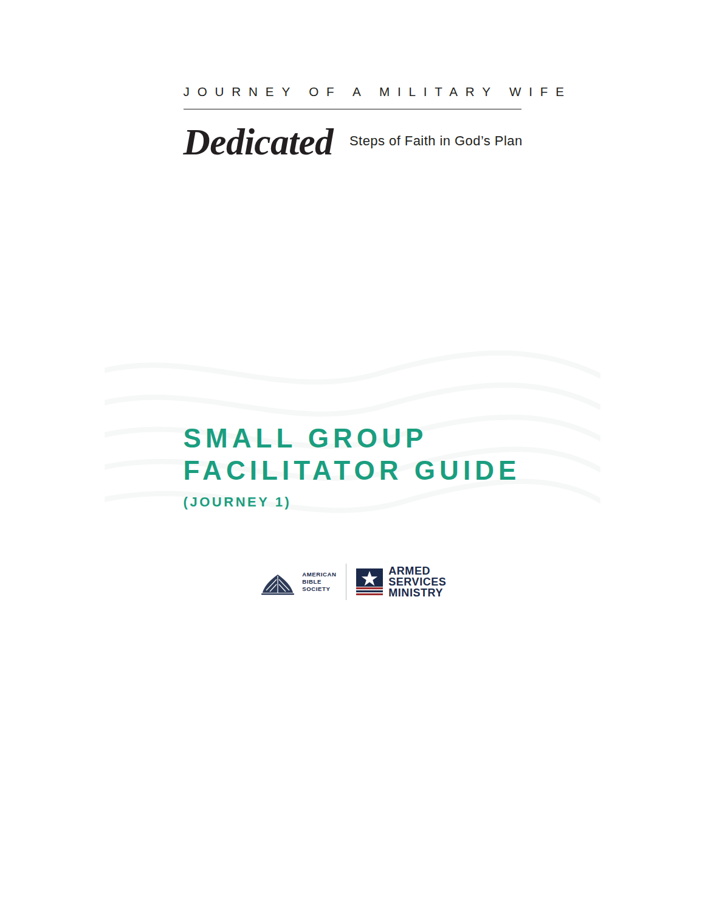Journey of a Military Wife
Dedicated Steps of Faith in God’s Plan
Small Group
Facilitator Guide
(Journey 1)
American
Bible
Society
Armed
Services
Ministry